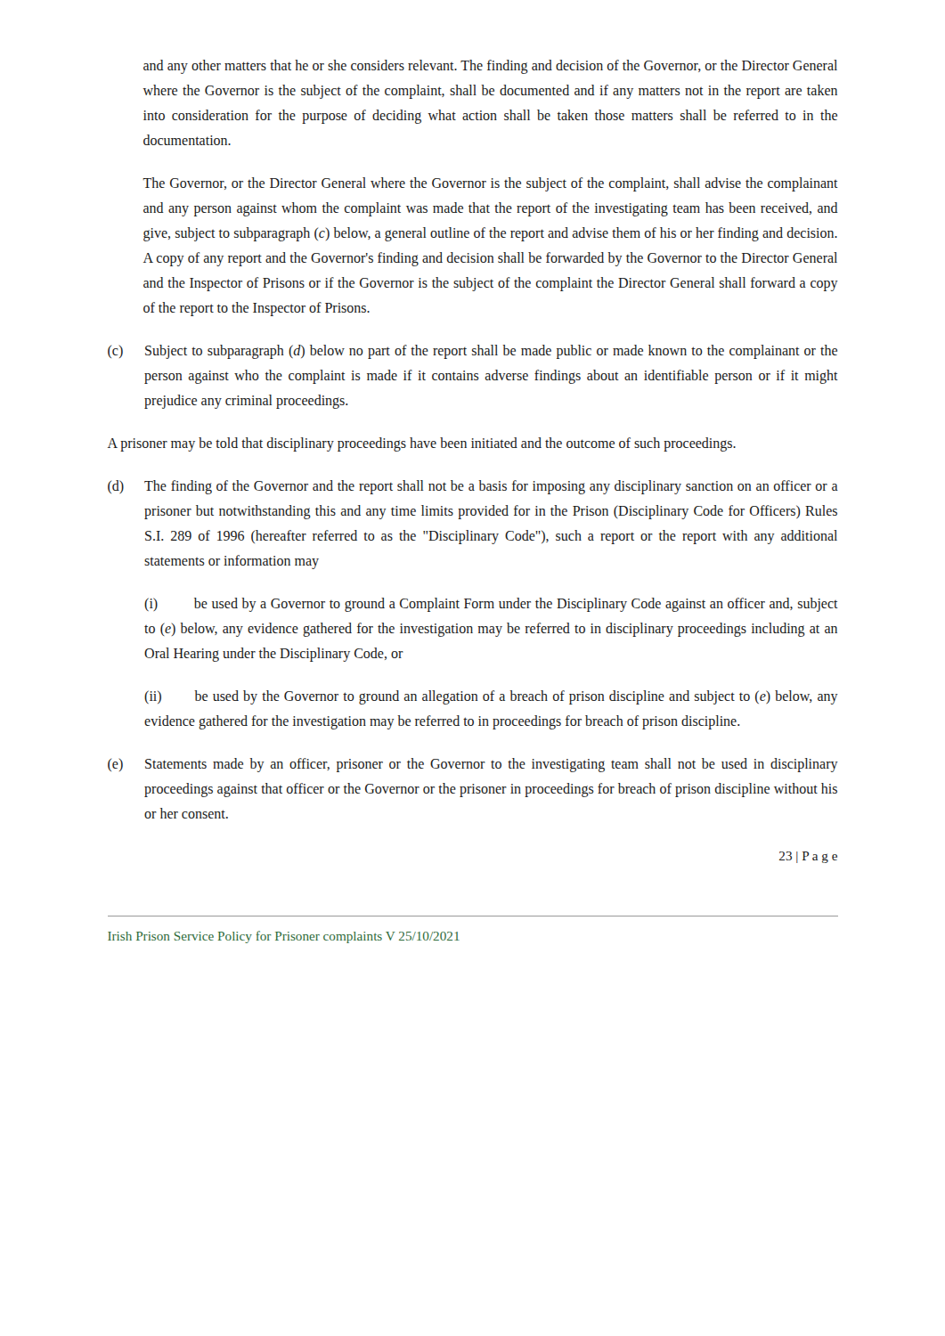and any other matters that he or she considers relevant. The finding and decision of the Governor, or the Director General where the Governor is the subject of the complaint, shall be documented and if any matters not in the report are taken into consideration for the purpose of deciding what action shall be taken those matters shall be referred to in the documentation.
The Governor, or the Director General where the Governor is the subject of the complaint, shall advise the complainant and any person against whom the complaint was made that the report of the investigating team has been received, and give, subject to subparagraph (c) below, a general outline of the report and advise them of his or her finding and decision. A copy of any report and the Governor's finding and decision shall be forwarded by the Governor to the Director General and the Inspector of Prisons or if the Governor is the subject of the complaint the Director General shall forward a copy of the report to the Inspector of Prisons.
(c) Subject to subparagraph (d) below no part of the report shall be made public or made known to the complainant or the person against who the complaint is made if it contains adverse findings about an identifiable person or if it might prejudice any criminal proceedings.
A prisoner may be told that disciplinary proceedings have been initiated and the outcome of such proceedings.
(d) The finding of the Governor and the report shall not be a basis for imposing any disciplinary sanction on an officer or a prisoner but notwithstanding this and any time limits provided for in the Prison (Disciplinary Code for Officers) Rules S.I. 289 of 1996 (hereafter referred to as the "Disciplinary Code"), such a report or the report with any additional statements or information may
(i) be used by a Governor to ground a Complaint Form under the Disciplinary Code against an officer and, subject to (e) below, any evidence gathered for the investigation may be referred to in disciplinary proceedings including at an Oral Hearing under the Disciplinary Code, or
(ii) be used by the Governor to ground an allegation of a breach of prison discipline and subject to (e) below, any evidence gathered for the investigation may be referred to in proceedings for breach of prison discipline.
(e) Statements made by an officer, prisoner or the Governor to the investigating team shall not be used in disciplinary proceedings against that officer or the Governor or the prisoner in proceedings for breach of prison discipline without his or her consent.
23 | P a g e
Irish Prison Service Policy for Prisoner complaints V 25/10/2021